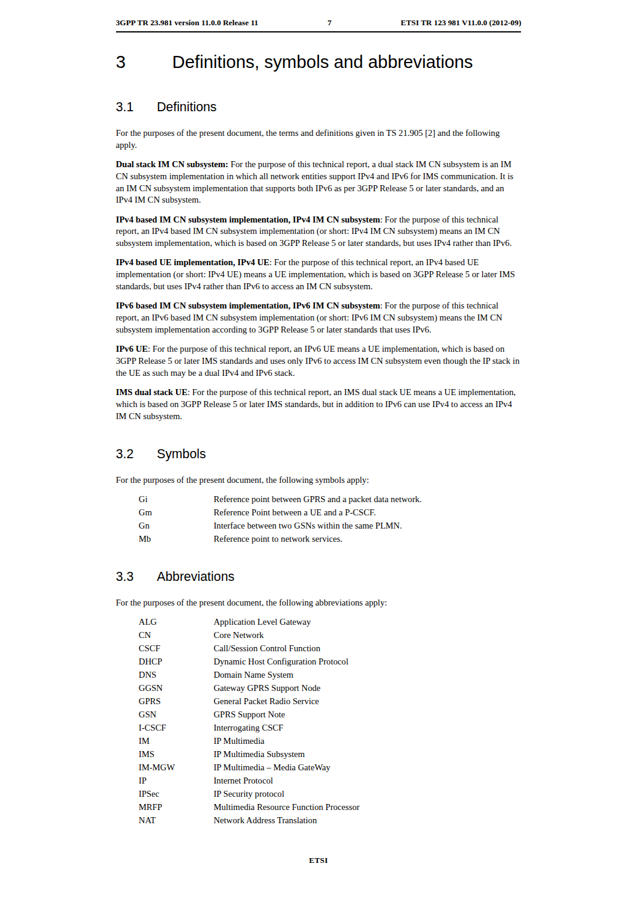3GPP TR 23.981 version 11.0.0 Release 11 7 ETSI TR 123 981 V11.0.0 (2012-09)
3 Definitions, symbols and abbreviations
3.1 Definitions
For the purposes of the present document, the terms and definitions given in TS 21.905 [2] and the following apply.
Dual stack IM CN subsystem: For the purpose of this technical report, a dual stack IM CN subsystem is an IM CN subsystem implementation in which all network entities support IPv4 and IPv6 for IMS communication. It is an IM CN subsystem implementation that supports both IPv6 as per 3GPP Release 5 or later standards, and an IPv4 IM CN subsystem.
IPv4 based IM CN subsystem implementation, IPv4 IM CN subsystem: For the purpose of this technical report, an IPv4 based IM CN subsystem implementation (or short: IPv4 IM CN subsystem) means an IM CN subsystem implementation, which is based on 3GPP Release 5 or later standards, but uses IPv4 rather than IPv6.
IPv4 based UE implementation, IPv4 UE: For the purpose of this technical report, an IPv4 based UE implementation (or short: IPv4 UE) means a UE implementation, which is based on 3GPP Release 5 or later IMS standards, but uses IPv4 rather than IPv6 to access an IM CN subsystem.
IPv6 based IM CN subsystem implementation, IPv6 IM CN subsystem: For the purpose of this technical report, an IPv6 based IM CN subsystem implementation (or short: IPv6 IM CN subsystem) means the IM CN subsystem implementation according to 3GPP Release 5 or later standards that uses IPv6.
IPv6 UE: For the purpose of this technical report, an IPv6 UE means a UE implementation, which is based on 3GPP Release 5 or later IMS standards and uses only IPv6 to access IM CN subsystem even though the IP stack in the UE as such may be a dual IPv4 and IPv6 stack.
IMS dual stack UE: For the purpose of this technical report, an IMS dual stack UE means a UE implementation, which is based on 3GPP Release 5 or later IMS standards, but in addition to IPv6 can use IPv4 to access an IPv4 IM CN subsystem.
3.2 Symbols
For the purposes of the present document, the following symbols apply:
Gi
Reference point between GPRS and a packet data network.
Gm
Reference Point between a UE and a P-CSCF.
Gn
Interface between two GSNs within the same PLMN.
Mb
Reference point to network services.
3.3 Abbreviations
For the purposes of the present document, the following abbreviations apply:
ALG
Application Level Gateway
CN
Core Network
CSCF
Call/Session Control Function
DHCP
Dynamic Host Configuration Protocol
DNS
Domain Name System
GGSN
Gateway GPRS Support Node
GPRS
General Packet Radio Service
GSN
GPRS Support Note
I-CSCF
Interrogating CSCF
IM
IP Multimedia
IMS
IP Multimedia Subsystem
IM-MGW
IP Multimedia – Media GateWay
IP
Internet Protocol
IPSec
IP Security protocol
MRFP
Multimedia Resource Function Processor
NAT
Network Address Translation
ETSI